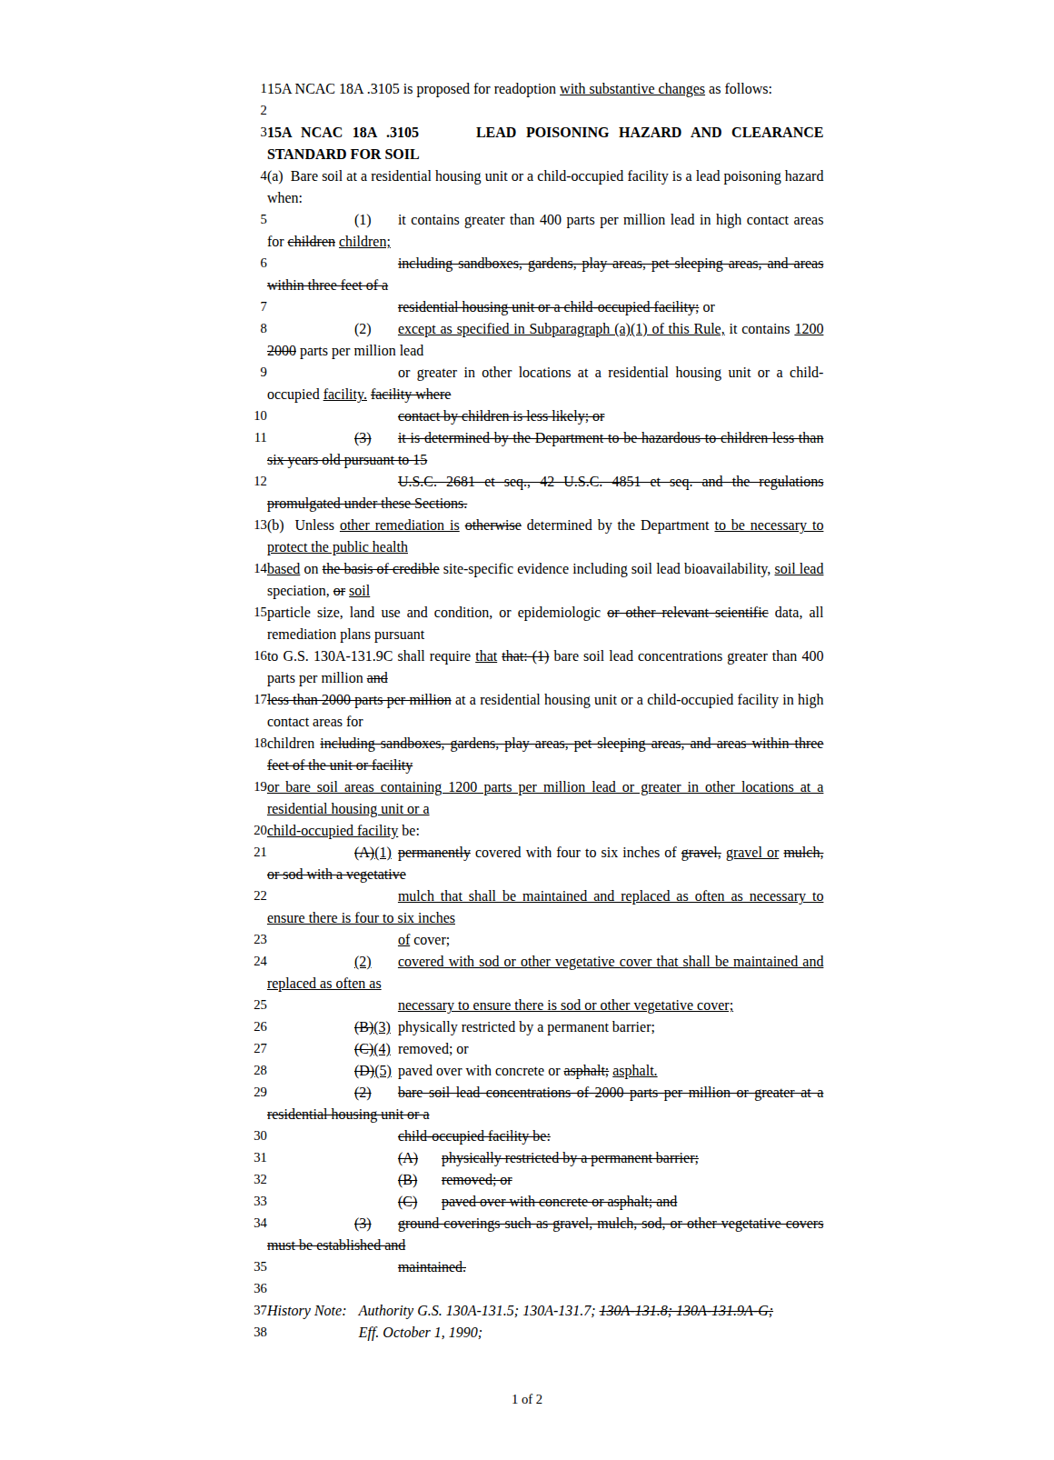| 1 | 15A NCAC 18A .3105 is proposed for readoption with substantive changes as follows: |
| 2 | |
| 3 | 15A NCAC 18A .3105 LEAD POISONING HAZARD AND CLEARANCE STANDARD FOR SOIL |
| 4 | (a) Bare soil at a residential housing unit or a child-occupied facility is a lead poisoning hazard when: |
| 5 | (1) it contains greater than 400 parts per million lead in high contact areas for children children; |
| 6 | including sandboxes, gardens, play areas, pet sleeping areas, and areas within three feet of a |
| 7 | residential housing unit or a child-occupied facility; or |
| 8 | (2) except as specified in Subparagraph (a)(1) of this Rule, it contains 1200 2000 parts per million lead |
| 9 | or greater in other locations at a residential housing unit or a child-occupied facility. facility where |
| 10 | contact by children is less likely; or |
| 11 | (3) it is determined by the Department to be hazardous to children less than six years old pursuant to 15 |
| 12 | U.S.C. 2681 et seq., 42 U.S.C. 4851 et seq. and the regulations promulgated under these Sections. |
| 13 | (b) Unless other remediation is otherwise determined by the Department to be necessary to protect the public health |
| 14 | based on the basis of credible site-specific evidence including soil lead bioavailability, soil lead speciation, or soil |
| 15 | particle size, land use and condition, or epidemiologic or other relevant scientific data, all remediation plans pursuant |
| 16 | to G.S. 130A-131.9C shall require that that: (1) bare soil lead concentrations greater than 400 parts per million and |
| 17 | less than 2000 parts per million at a residential housing unit or a child-occupied facility in high contact areas for |
| 18 | children including sandboxes, gardens, play areas, pet sleeping areas, and areas within three feet of the unit or facility |
| 19 | or bare soil areas containing 1200 parts per million lead or greater in other locations at a residential housing unit or a |
| 20 | child-occupied facility be: |
| 21 | (A) (1) permanently covered with four to six inches of gravel, gravel or mulch, or sod with a vegetative |
| 22 | mulch that shall be maintained and replaced as often as necessary to ensure there is four to six inches |
| 23 | of cover; |
| 24 | (2) covered with sod or other vegetative cover that shall be maintained and replaced as often as |
| 25 | necessary to ensure there is sod or other vegetative cover; |
| 26 | (B) (3) physically restricted by a permanent barrier; |
| 27 | (C) (4) removed; or |
| 28 | (D) (5) paved over with concrete or asphalt; asphalt. |
| 29 | (2) bare soil lead concentrations of 2000 parts per million or greater at a residential housing unit or a |
| 30 | child-occupied facility be: |
| 31 | (A) physically restricted by a permanent barrier; |
| 32 | (B) removed; or |
| 33 | (C) paved over with concrete or asphalt; and |
| 34 | (3) ground coverings such as gravel, mulch, sod, or other vegetative covers must be established and |
| 35 | maintained. |
| 36 | |
| 37 | History Note: Authority G.S. 130A-131.5; 130A-131.7; 130A-131.8; 130A-131.9A-G; |
| 38 | Eff. October 1, 1990; |
1 of 2